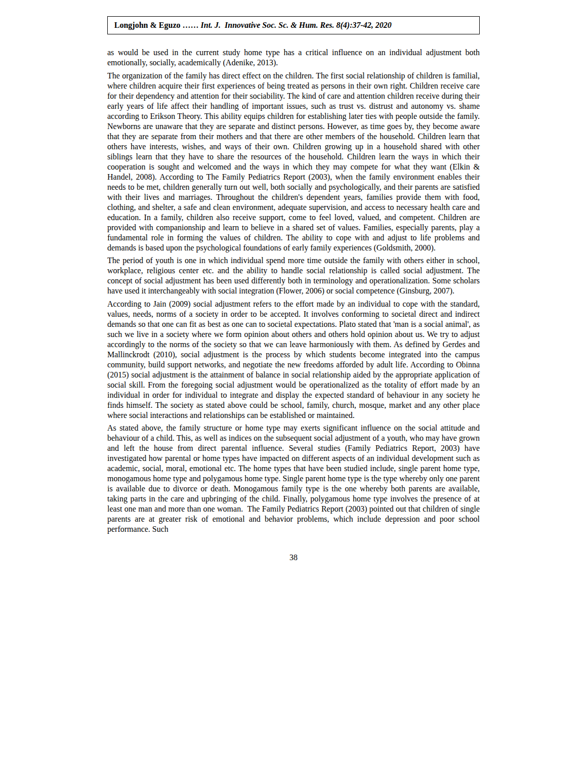Longjohn & Eguzo …… Int. J. Innovative Soc. Sc. & Hum. Res. 8(4):37-42, 2020
as would be used in the current study home type has a critical influence on an individual adjustment both emotionally, socially, academically (Adenike, 2013).
The organization of the family has direct effect on the children. The first social relationship of children is familial, where children acquire their first experiences of being treated as persons in their own right. Children receive care for their dependency and attention for their sociability. The kind of care and attention children receive during their early years of life affect their handling of important issues, such as trust vs. distrust and autonomy vs. shame according to Erikson Theory. This ability equips children for establishing later ties with people outside the family. Newborns are unaware that they are separate and distinct persons. However, as time goes by, they become aware that they are separate from their mothers and that there are other members of the household. Children learn that others have interests, wishes, and ways of their own. Children growing up in a household shared with other siblings learn that they have to share the resources of the household. Children learn the ways in which their cooperation is sought and welcomed and the ways in which they may compete for what they want (Elkin & Handel, 2008). According to The Family Pediatrics Report (2003), when the family environment enables their needs to be met, children generally turn out well, both socially and psychologically, and their parents are satisfied with their lives and marriages. Throughout the children's dependent years, families provide them with food, clothing, and shelter, a safe and clean environment, adequate supervision, and access to necessary health care and education. In a family, children also receive support, come to feel loved, valued, and competent. Children are provided with companionship and learn to believe in a shared set of values. Families, especially parents, play a fundamental role in forming the values of children. The ability to cope with and adjust to life problems and demands is based upon the psychological foundations of early family experiences (Goldsmith, 2000).
The period of youth is one in which individual spend more time outside the family with others either in school, workplace, religious center etc. and the ability to handle social relationship is called social adjustment. The concept of social adjustment has been used differently both in terminology and operationalization. Some scholars have used it interchangeably with social integration (Flower, 2006) or social competence (Ginsburg, 2007).
According to Jain (2009) social adjustment refers to the effort made by an individual to cope with the standard, values, needs, norms of a society in order to be accepted. It involves conforming to societal direct and indirect demands so that one can fit as best as one can to societal expectations. Plato stated that 'man is a social animal', as such we live in a society where we form opinion about others and others hold opinion about us. We try to adjust accordingly to the norms of the society so that we can leave harmoniously with them. As defined by Gerdes and Mallinckrodt (2010), social adjustment is the process by which students become integrated into the campus community, build support networks, and negotiate the new freedoms afforded by adult life. According to Obinna (2015) social adjustment is the attainment of balance in social relationship aided by the appropriate application of social skill. From the foregoing social adjustment would be operationalized as the totality of effort made by an individual in order for individual to integrate and display the expected standard of behaviour in any society he finds himself. The society as stated above could be school, family, church, mosque, market and any other place where social interactions and relationships can be established or maintained.
As stated above, the family structure or home type may exerts significant influence on the social attitude and behaviour of a child. This, as well as indices on the subsequent social adjustment of a youth, who may have grown and left the house from direct parental influence. Several studies (Family Pediatrics Report, 2003) have investigated how parental or home types have impacted on different aspects of an individual development such as academic, social, moral, emotional etc. The home types that have been studied include, single parent home type, monogamous home type and polygamous home type. Single parent home type is the type whereby only one parent is available due to divorce or death. Monogamous family type is the one whereby both parents are available, taking parts in the care and upbringing of the child. Finally, polygamous home type involves the presence of at least one man and more than one woman. The Family Pediatrics Report (2003) pointed out that children of single parents are at greater risk of emotional and behavior problems, which include depression and poor school performance. Such
38